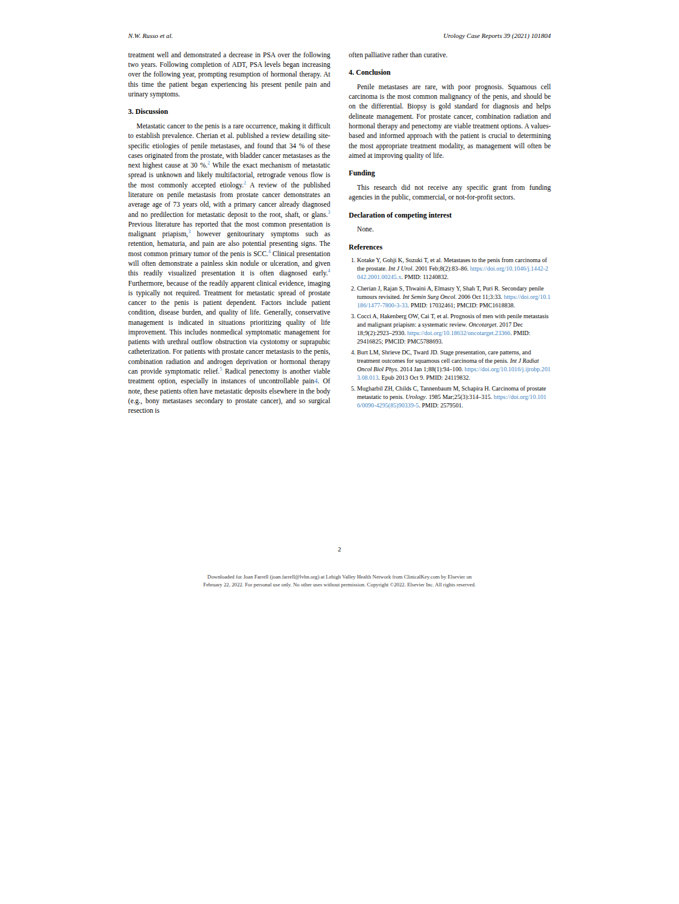N.W. Russo et al. Urology Case Reports 39 (2021) 101804
treatment well and demonstrated a decrease in PSA over the following two years. Following completion of ADT, PSA levels began increasing over the following year, prompting resumption of hormonal therapy. At this time the patient began experiencing his present penile pain and urinary symptoms.
3. Discussion
Metastatic cancer to the penis is a rare occurrence, making it difficult to establish prevalence. Cherian et al. published a review detailing site-specific etiologies of penile metastases, and found that 34 % of these cases originated from the prostate, with bladder cancer metastases as the next highest cause at 30 %.2 While the exact mechanism of metastatic spread is unknown and likely multifactorial, retrograde venous flow is the most commonly accepted etiology.2 A review of the published literature on penile metastasis from prostate cancer demonstrates an average age of 73 years old, with a primary cancer already diagnosed and no predilection for metastatic deposit to the root, shaft, or glans.3 Previous literature has reported that the most common presentation is malignant priapism,3 however genitourinary symptoms such as retention, hematuria, and pain are also potential presenting signs. The most common primary tumor of the penis is SCC.4 Clinical presentation will often demonstrate a painless skin nodule or ulceration, and given this readily visualized presentation it is often diagnosed early.4 Furthermore, because of the readily apparent clinical evidence, imaging is typically not required. Treatment for metastatic spread of prostate cancer to the penis is patient dependent. Factors include patient condition, disease burden, and quality of life. Generally, conservative management is indicated in situations prioritizing quality of life improvement. This includes nonmedical symptomatic management for patients with urethral outflow obstruction via cystotomy or suprapubic catheterization. For patients with prostate cancer metastasis to the penis, combination radiation and androgen deprivation or hormonal therapy can provide symptomatic relief.5 Radical penectomy is another viable treatment option, especially in instances of uncontrollable pain4. Of note, these patients often have metastatic deposits elsewhere in the body (e.g., bony metastases secondary to prostate cancer), and so surgical resection is
often palliative rather than curative.
4. Conclusion
Penile metastases are rare, with poor prognosis. Squamous cell carcinoma is the most common malignancy of the penis, and should be on the differential. Biopsy is gold standard for diagnosis and helps delineate management. For prostate cancer, combination radiation and hormonal therapy and penectomy are viable treatment options. A values-based and informed approach with the patient is crucial to determining the most appropriate treatment modality, as management will often be aimed at improving quality of life.
Funding
This research did not receive any specific grant from funding agencies in the public, commercial, or not-for-profit sectors.
Declaration of competing interest
None.
References
Kotake Y, Gohji K, Suzuki T, et al. Metastases to the penis from carcinoma of the prostate. Int J Urol. 2001 Feb;8(2):83–86. https://doi.org/10.1046/j.1442-2042.2001.00245.x. PMID: 11240832.
Cherian J, Rajan S, Thwaini A, Elmasry Y, Shah T, Puri R. Secondary penile tumours revisited. Int Semin Surg Oncol. 2006 Oct 11;3:33. https://doi.org/10.1186/1477-7800-3-33. PMID: 17032461; PMCID: PMC1618838.
Cocci A, Hakenberg OW, Cai T, et al. Prognosis of men with penile metastasis and malignant priapism: a systematic review. Oncotarget. 2017 Dec 18;9(2):2923–2930. https://doi.org/10.18632/oncotarget.23366. PMID: 29416825; PMCID: PMC5788693.
Burt LM, Shrieve DC, Tward JD. Stage presentation, care patterns, and treatment outcomes for squamous cell carcinoma of the penis. Int J Radiat Oncol Biol Phys. 2014 Jan 1;88(1):94–100. https://doi.org/10.1016/j.ijrobp.2013.08.013. Epub 2013 Oct 9. PMID: 24119832.
Mugharbil ZH, Childs C, Tannenbaum M, Schapira H. Carcinoma of prostate metastatic to penis. Urology. 1985 Mar;25(3):314–315. https://doi.org/10.1016/0090-4295(85)90339-5. PMID: 2579501.
2
Downloaded for Joan Farrell (joan.farrell@lvhn.org) at Lehigh Valley Health Network from ClinicalKey.com by Elsevier on
February 22, 2022. For personal use only. No other uses without permission. Copyright ©2022. Elsevier Inc. All rights reserved.